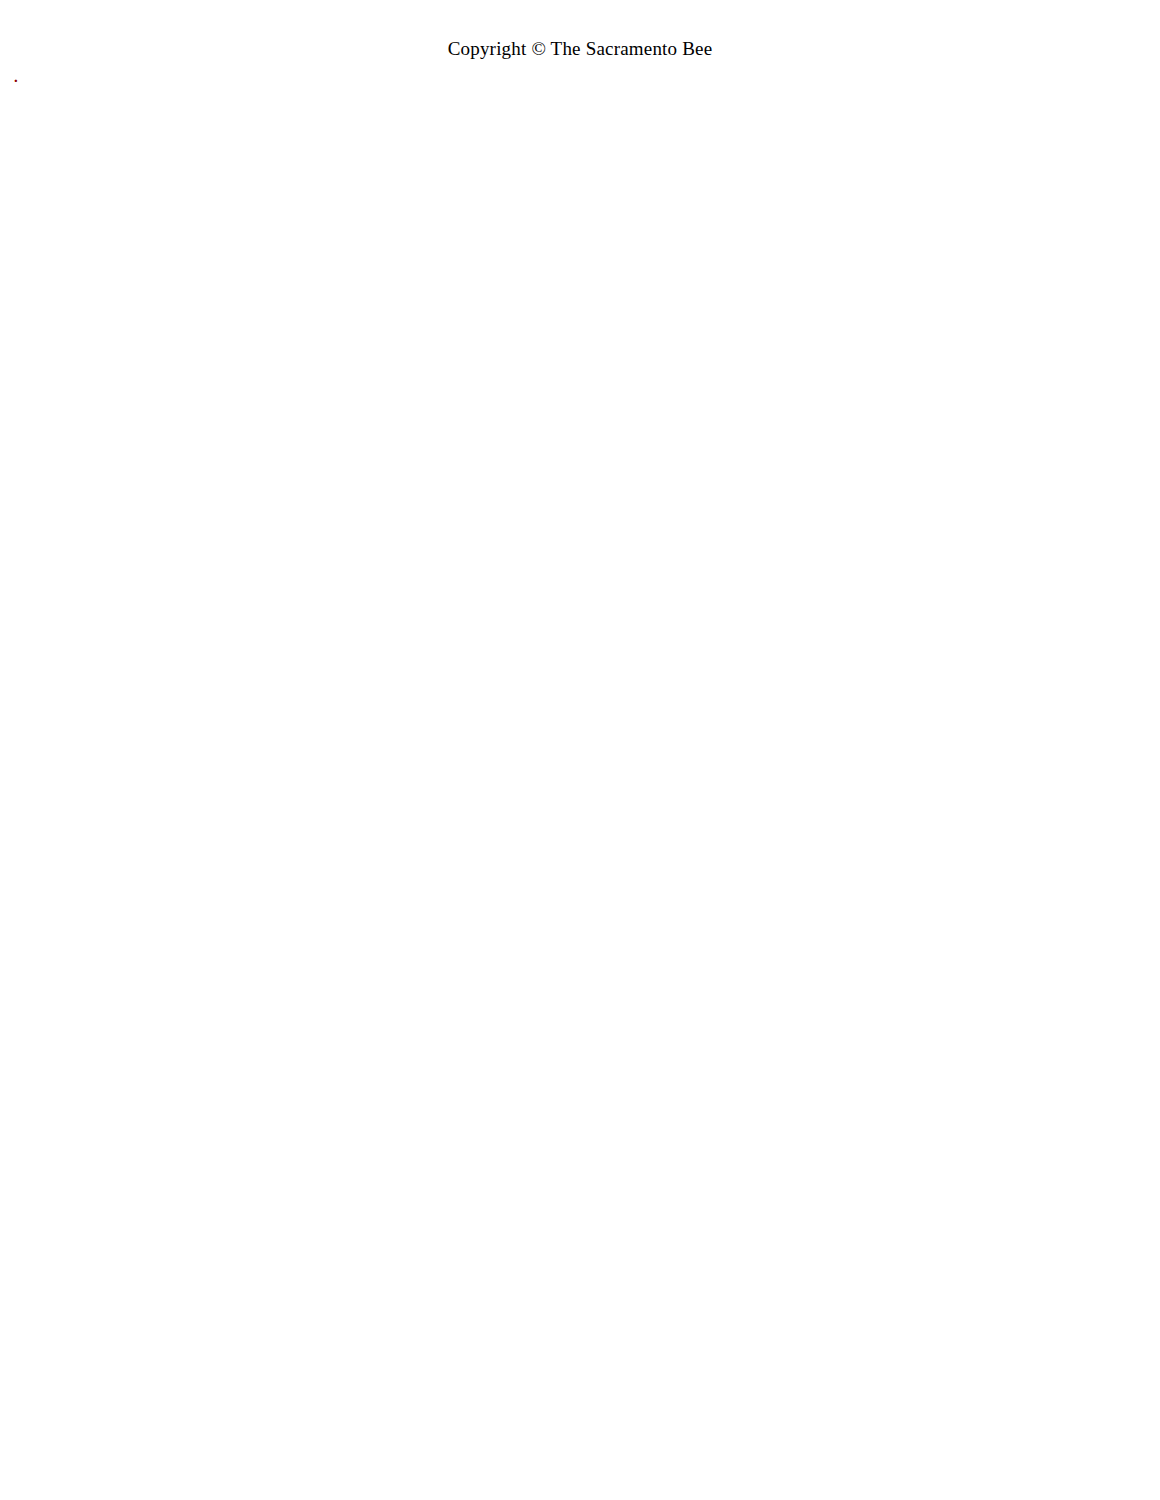Copyright © The Sacramento Bee
.